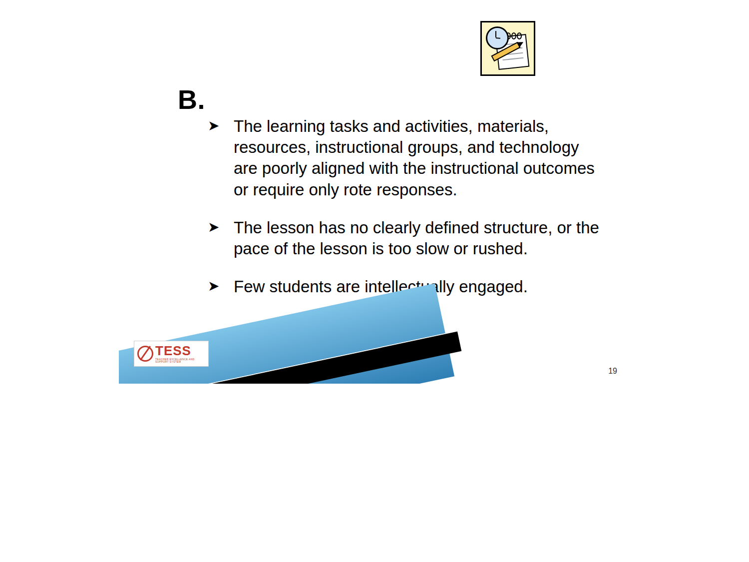B.
The learning tasks and activities, materials, resources, instructional groups, and technology are poorly aligned with the instructional outcomes or require only rote responses.
The lesson has no clearly defined structure, or the pace of the lesson is too slow or rushed.
Few students are intellectually engaged.
TESS TEACHER EXCELLENCE AND SUPPORT SYSTEM
19